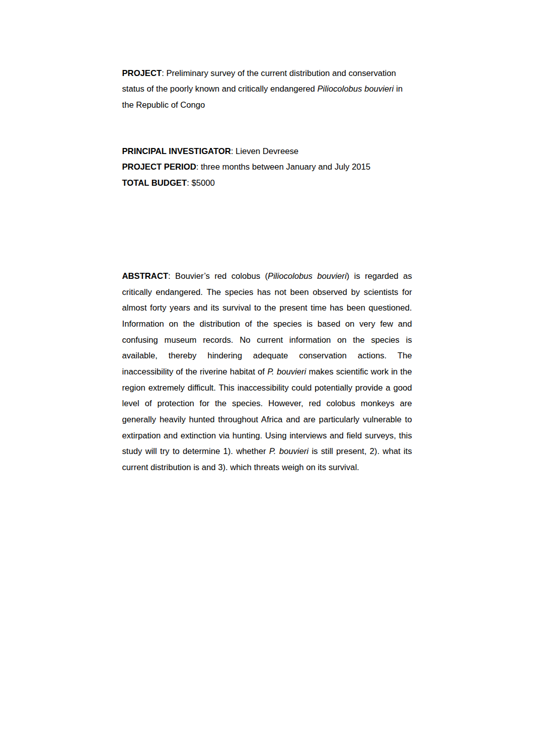PROJECT: Preliminary survey of the current distribution and conservation status of the poorly known and critically endangered Piliocolobus bouvieri in the Republic of Congo
PRINCIPAL INVESTIGATOR: Lieven Devreese
PROJECT PERIOD: three months between January and July 2015
TOTAL BUDGET: $5000
ABSTRACT: Bouvier’s red colobus (Piliocolobus bouvieri) is regarded as critically endangered. The species has not been observed by scientists for almost forty years and its survival to the present time has been questioned. Information on the distribution of the species is based on very few and confusing museum records. No current information on the species is available, thereby hindering adequate conservation actions. The inaccessibility of the riverine habitat of P. bouvieri makes scientific work in the region extremely difficult. This inaccessibility could potentially provide a good level of protection for the species. However, red colobus monkeys are generally heavily hunted throughout Africa and are particularly vulnerable to extirpation and extinction via hunting. Using interviews and field surveys, this study will try to determine 1). whether P. bouvieri is still present, 2). what its current distribution is and 3). which threats weigh on its survival.